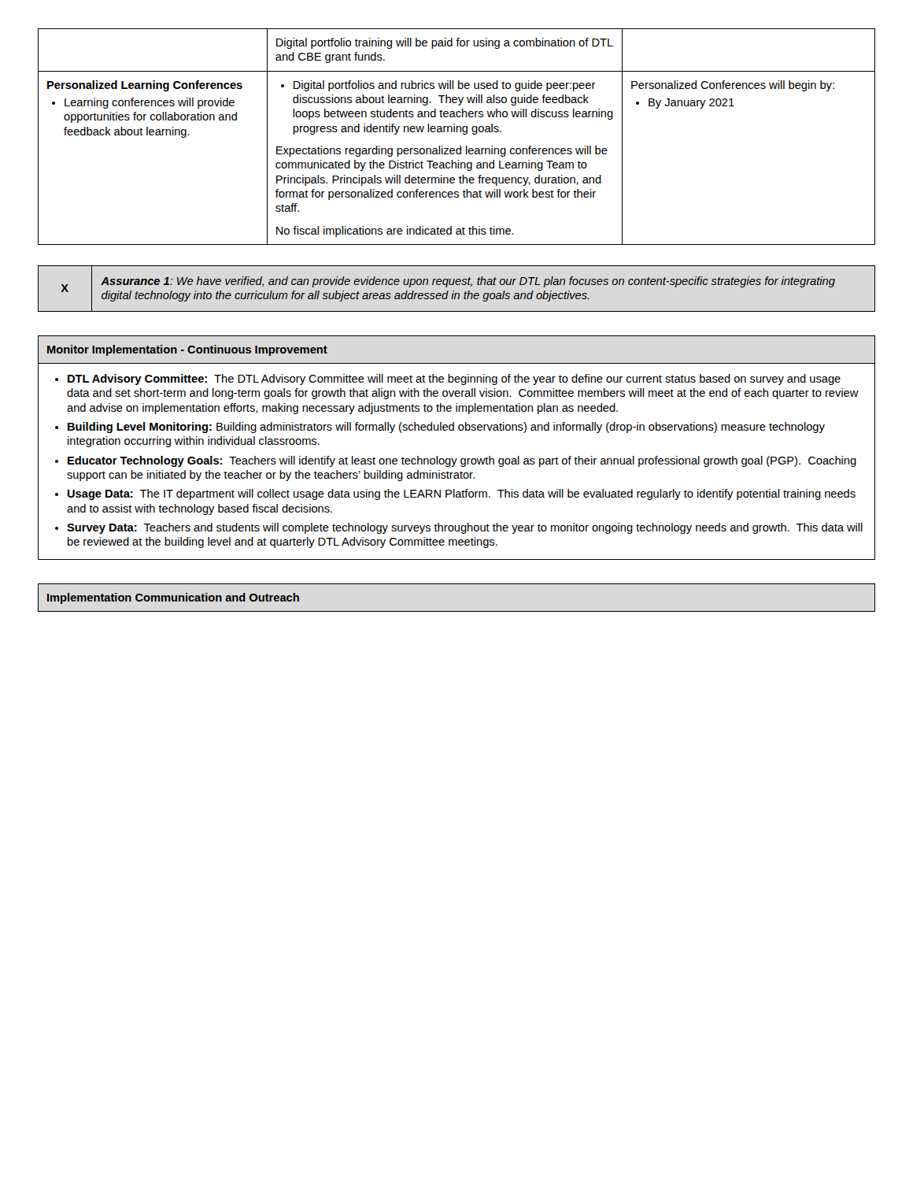| | Digital portfolio training will be paid for using a combination of DTL and CBE grant funds. | |
| Personalized Learning Conferences Learning conferences will provide opportunities for collaboration and feedback about learning. | Digital portfolios and rubrics will be used to guide peer:peer discussions about learning. They will also guide feedback loops between students and teachers who will discuss learning progress and identify new learning goals. Expectations regarding personalized learning conferences will be communicated by the District Teaching and Learning Team to Principals. Principals will determine the frequency, duration, and format for personalized conferences that will work best for their staff. No fiscal implications are indicated at this time. | Personalized Conferences will begin by: By January 2021 |
| X | Assurance 1 : We have verified, and can provide evidence upon request, that our DTL plan focuses on content-specific strategies for integrating digital technology into the curriculum for all subject areas addressed in the goals and objectives. |
| Monitor Implementation - Continuous Improvement |
| DTL Advisory Committee: The DTL Advisory Committee will meet at the beginning of the year to define our current status based on survey and usage data and set short-term and long-term goals for growth that align with the overall vision. Committee members will meet at the end of each quarter to review and advise on implementation efforts, making necessary adjustments to the implementation plan as needed. Building Level Monitoring: Building administrators will formally (scheduled observations) and informally (drop-in observations) measure technology integration occurring within individual classrooms. Educator Technology Goals: Teachers will identify at least one technology growth goal as part of their annual professional growth goal (PGP). Coaching support can be initiated by the teacher or by the teachers’ building administrator. Usage Data: The IT department will collect usage data using the LEARN Platform. This data will be evaluated regularly to identify potential training needs and to assist with technology based fiscal decisions. Survey Data: Teachers and students will complete technology surveys throughout the year to monitor ongoing technology needs and growth. This data will be reviewed at the building level and at quarterly DTL Advisory Committee meetings. |
| Implementation Communication and Outreach |